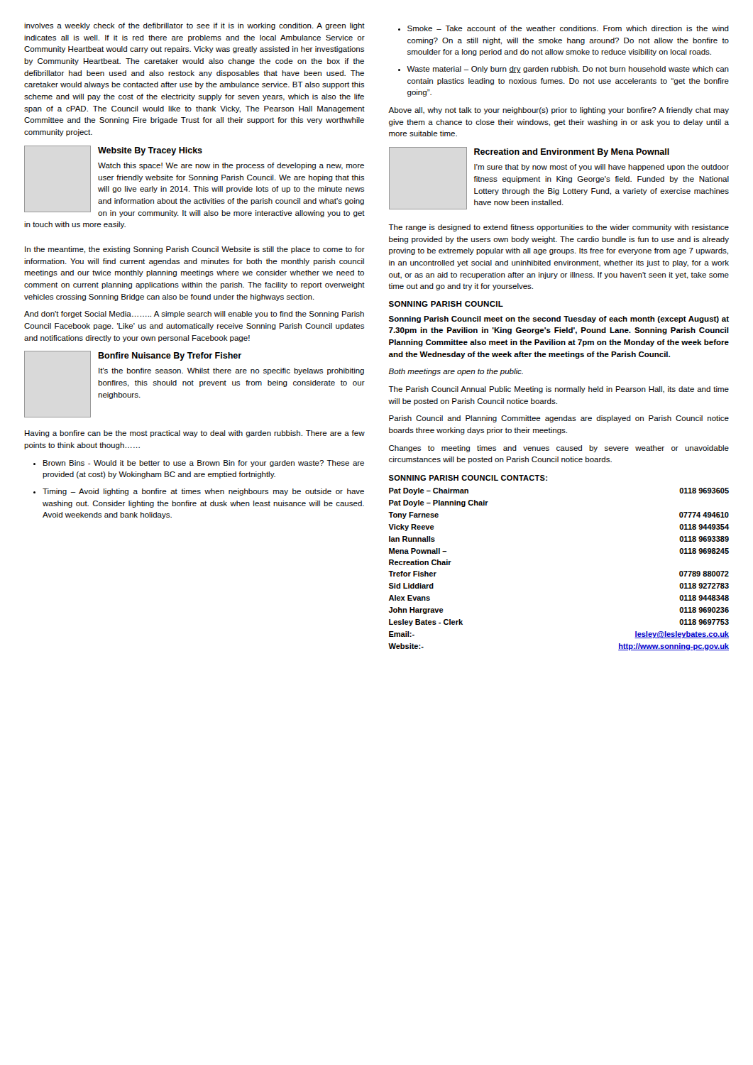involves a weekly check of the defibrillator to see if it is in working condition. A green light indicates all is well. If it is red there are problems and the local Ambulance Service or Community Heartbeat would carry out repairs. Vicky was greatly assisted in her investigations by Community Heartbeat. The caretaker would also change the code on the box if the defibrillator had been used and also restock any disposables that have been used. The caretaker would always be contacted after use by the ambulance service. BT also support this scheme and will pay the cost of the electricity supply for seven years, which is also the life span of a cPAD. The Council would like to thank Vicky, The Pearson Hall Management Committee and the Sonning Fire brigade Trust for all their support for this very worthwhile community project.
Website By Tracey Hicks
Watch this space! We are now in the process of developing a new, more user friendly website for Sonning Parish Council. We are hoping that this will go live early in 2014. This will provide lots of up to the minute news and information about the activities of the parish council and what's going on in your community. It will also be more interactive allowing you to get in touch with us more easily.
In the meantime, the existing Sonning Parish Council Website is still the place to come to for information. You will find current agendas and minutes for both the monthly parish council meetings and our twice monthly planning meetings where we consider whether we need to comment on current planning applications within the parish. The facility to report overweight vehicles crossing Sonning Bridge can also be found under the highways section.
And don't forget Social Media…….. A simple search will enable you to find the Sonning Parish Council Facebook page. 'Like' us and automatically receive Sonning Parish Council updates and notifications directly to your own personal Facebook page!
Bonfire Nuisance By Trefor Fisher
It's the bonfire season. Whilst there are no specific byelaws prohibiting bonfires, this should not prevent us from being considerate to our neighbours.
Having a bonfire can be the most practical way to deal with garden rubbish. There are a few points to think about though……
Brown Bins - Would it be better to use a Brown Bin for your garden waste? These are provided (at cost) by Wokingham BC and are emptied fortnightly.
Timing – Avoid lighting a bonfire at times when neighbours may be outside or have washing out. Consider lighting the bonfire at dusk when least nuisance will be caused. Avoid weekends and bank holidays.
Smoke – Take account of the weather conditions. From which direction is the wind coming? On a still night, will the smoke hang around? Do not allow the bonfire to smoulder for a long period and do not allow smoke to reduce visibility on local roads.
Waste material – Only burn dry garden rubbish. Do not burn household waste which can contain plastics leading to noxious fumes. Do not use accelerants to “get the bonfire going”.
Above all, why not talk to your neighbour(s) prior to lighting your bonfire? A friendly chat may give them a chance to close their windows, get their washing in or ask you to delay until a more suitable time.
Recreation and Environment By Mena Pownall
I'm sure that by now most of you will have happened upon the outdoor fitness equipment in King George's field. Funded by the National Lottery through the Big Lottery Fund, a variety of exercise machines have now been installed.
The range is designed to extend fitness opportunities to the wider community with resistance being provided by the users own body weight. The cardio bundle is fun to use and is already proving to be extremely popular with all age groups. Its free for everyone from age 7 upwards, in an uncontrolled yet social and uninhibited environment, whether its just to play, for a work out, or as an aid to recuperation after an injury or illness. If you haven't seen it yet, take some time out and go and try it for yourselves.
SONNING PARISH COUNCIL
Sonning Parish Council meet on the second Tuesday of each month (except August) at 7.30pm in the Pavilion in 'King George's Field', Pound Lane. Sonning Parish Council Planning Committee also meet in the Pavilion at 7pm on the Monday of the week before and the Wednesday of the week after the meetings of the Parish Council.
Both meetings are open to the public.
The Parish Council Annual Public Meeting is normally held in Pearson Hall, its date and time will be posted on Parish Council notice boards.
Parish Council and Planning Committee agendas are displayed on Parish Council notice boards three working days prior to their meetings.
Changes to meeting times and venues caused by severe weather or unavoidable circumstances will be posted on Parish Council notice boards.
SONNING PARISH COUNCIL CONTACTS:
| Pat Doyle – Chairman | 0118 9693605 |
| Pat Doyle – Planning Chair | |
| Tony Farnese | 07774 494610 |
| Vicky Reeve | 0118 9449354 |
| Ian Runnalls | 0118 9693389 |
| Mena Pownall – Recreation Chair | 0118 9698245 |
| Trefor Fisher | 07789 880072 |
| Sid Liddiard | 0118 9272783 |
| Alex Evans | 0118 9448348 |
| John Hargrave | 0118 9690236 |
| Lesley Bates - Clerk | 0118 9697753 |
| Email:- | lesley@lesleybates.co.uk |
| Website:- | http://www.sonning-pc.gov.uk |